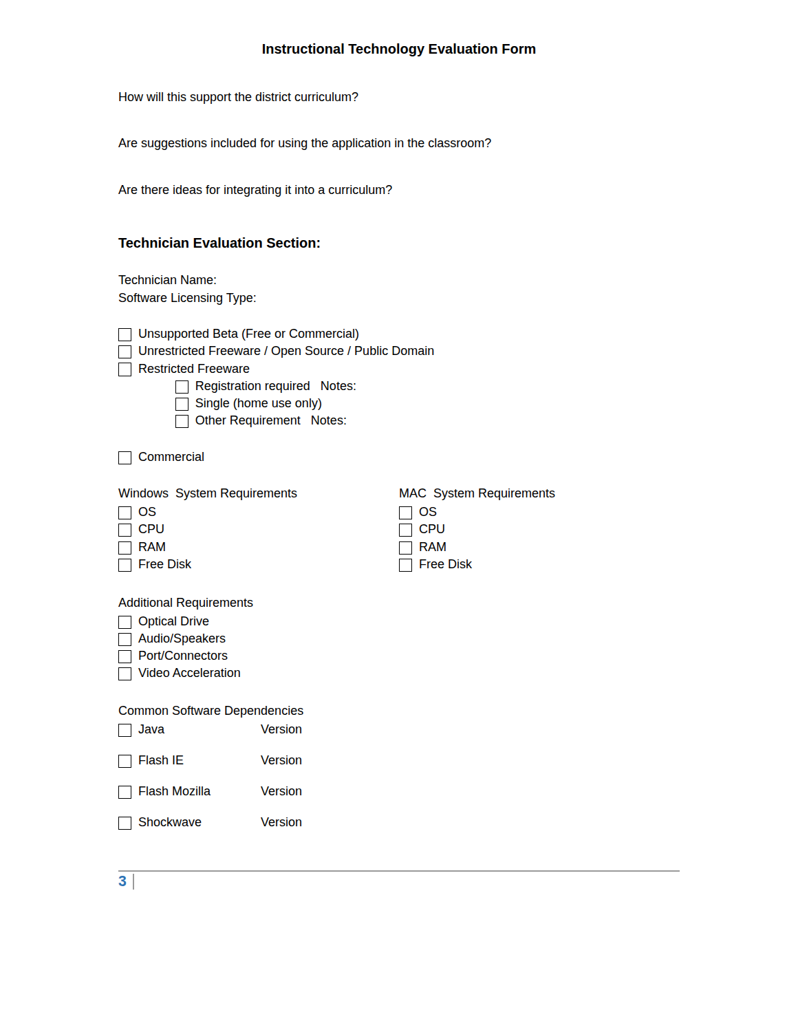Instructional Technology Evaluation Form
How will this support the district curriculum?
Are suggestions included for using the application in the classroom?
Are there ideas for integrating it into a curriculum?
Technician Evaluation Section:
Technician Name:
Software Licensing Type:
Unsupported Beta (Free or Commercial)
Unrestricted Freeware / Open Source / Public Domain
Restricted Freeware
Registration required Notes:
Single (home use only)
Other Requirement Notes:
Commercial
Windows System Requirements
OS
CPU
RAM
Free Disk
MAC System Requirements
OS
CPU
RAM
Free Disk
Additional Requirements
Optical Drive
Audio/Speakers
Port/Connectors
Video Acceleration
Common Software Dependencies
Java Version
Flash IE Version
Flash Mozilla Version
Shockwave Version
3